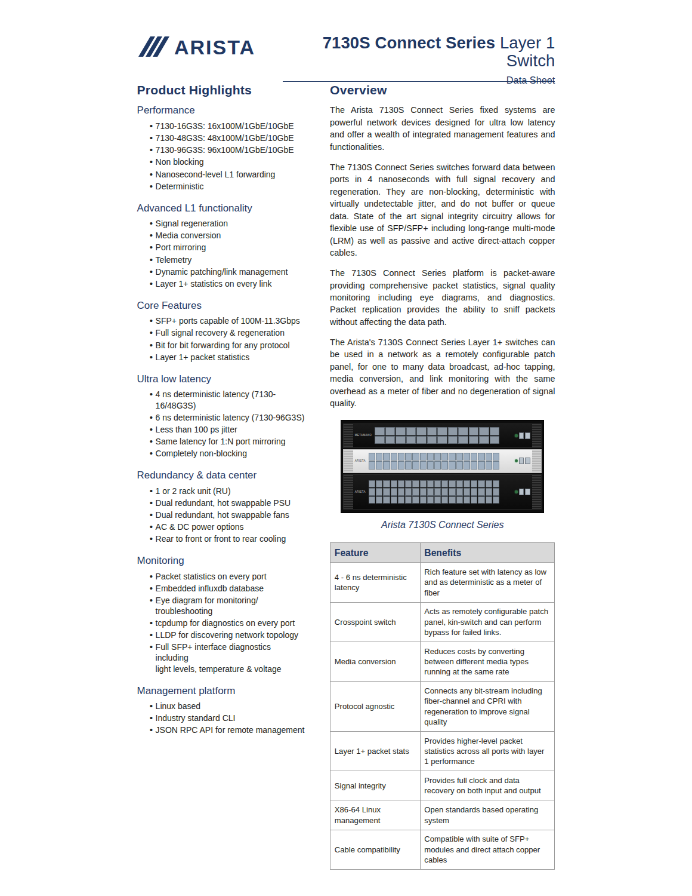ARISTA
7130S Connect Series Layer 1 Switch
Data Sheet
Product Highlights
Performance
7130-16G3S: 16x100M/1GbE/10GbE
7130-48G3S: 48x100M/1GbE/10GbE
7130-96G3S: 96x100M/1GbE/10GbE
Non blocking
Nanosecond-level L1 forwarding
Deterministic
Advanced L1 functionality
Signal regeneration
Media conversion
Port mirroring
Telemetry
Dynamic patching/link management
Layer 1+ statistics on every link
Core Features
SFP+ ports capable of 100M-11.3Gbps
Full signal recovery & regeneration
Bit for bit forwarding for any protocol
Layer 1+ packet statistics
Ultra low latency
4 ns deterministic latency (7130-16/48G3S)
6 ns deterministic latency (7130-96G3S)
Less than 100 ps jitter
Same latency for 1:N port mirroring
Completely non-blocking
Redundancy & data center
1 or 2 rack unit (RU)
Dual redundant, hot swappable PSU
Dual redundant, hot swappable fans
AC & DC power options
Rear to front or front to rear cooling
Monitoring
Packet statistics on every port
Embedded influxdb database
Eye diagram for monitoring/troubleshooting
tcpdump for diagnostics on every port
LLDP for discovering network topology
Full SFP+ interface diagnostics includinglight levels, temperature & voltage
Management platform
Linux based
Industry standard CLI
JSON RPC API for remote management
Overview
The Arista 7130S Connect Series fixed systems are powerful network devices designed for ultra low latency and offer a wealth of integrated management features and functionalities.
The 7130S Connect Series switches forward data between ports in 4 nanoseconds with full signal recovery and regeneration. They are non-blocking, deterministic with virtually undetectable jitter, and do not buffer or queue data. State of the art signal integrity circuitry allows for flexible use of SFP/SFP+ including long-range multi-mode (LRM) as well as passive and active direct-attach copper cables.
The 7130S Connect Series platform is packet-aware providing comprehensive packet statistics, signal quality monitoring including eye diagrams, and diagnostics. Packet replication provides the ability to sniff packets without affecting the data path.
The Arista's 7130S Connect Series Layer 1+ switches can be used in a network as a remotely configurable patch panel, for one to many data broadcast, ad-hoc tapping, media conversion, and link monitoring with the same overhead as a meter of fiber and no degeneration of signal quality.
METAMAKO
ARISTA
ARISTA
Arista 7130S Connect Series
| Feature | Benefits |
| --- | --- |
| 4 - 6 ns deterministic latency | Rich feature set with latency as low and as deterministic as a meter of fiber |
| Crosspoint switch | Acts as remotely configurable patch panel, kin-switch and can perform bypass for failed links. |
| Media conversion | Reduces costs by converting between different media types running at the same rate |
| Protocol agnostic | Connects any bit-stream including fiber-channel and CPRI with regeneration to improve signal quality |
| Layer 1+ packet stats | Provides higher-level packet statistics across all ports with layer 1 performance |
| Signal integrity | Provides full clock and data recovery on both input and output |
| X86-64 Linux management | Open standards based operating system |
| Cable compatibility | Compatible with suite of SFP+ modules and direct attach copper cables |